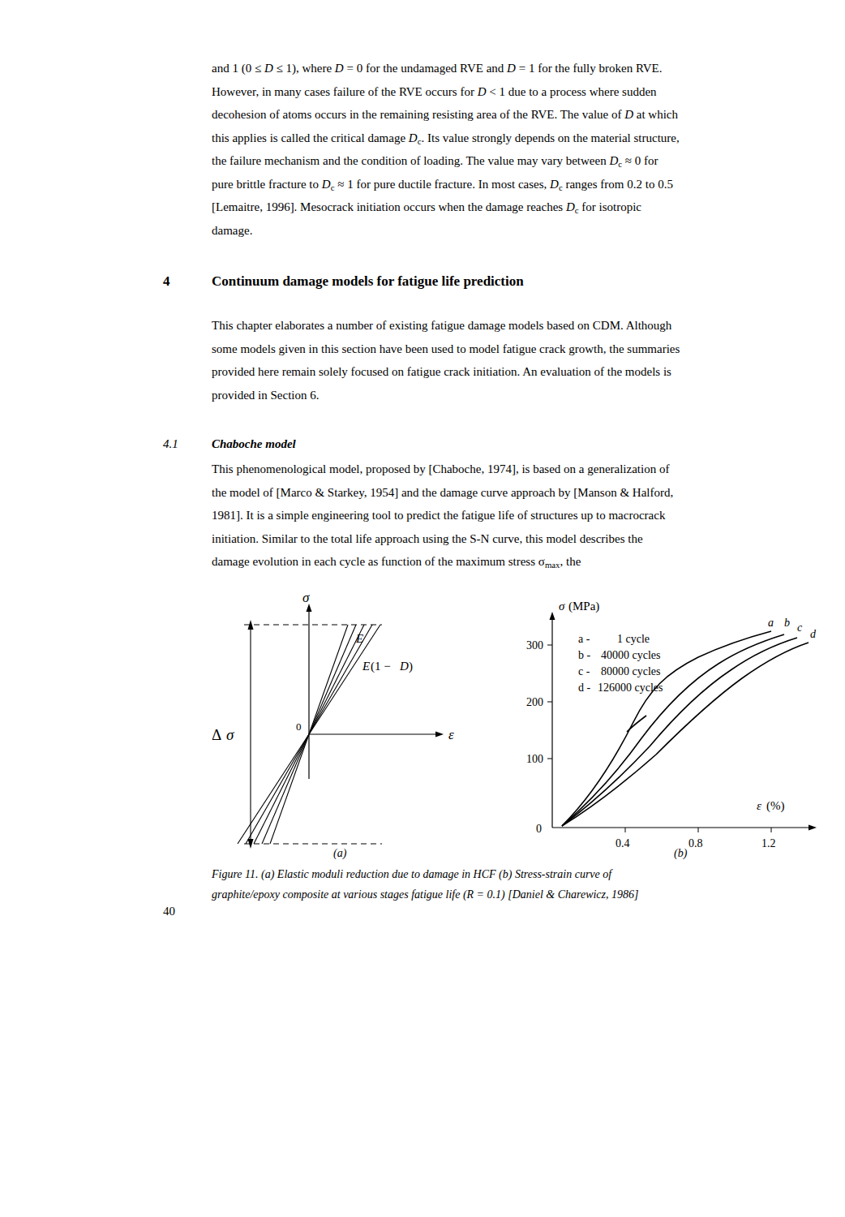and 1 (0 ≤ D ≤ 1), where D = 0 for the undamaged RVE and D = 1 for the fully broken RVE. However, in many cases failure of the RVE occurs for D < 1 due to a process where sudden decohesion of atoms occurs in the remaining resisting area of the RVE. The value of D at which this applies is called the critical damage Dc. Its value strongly depends on the material structure, the failure mechanism and the condition of loading. The value may vary between Dc ≈ 0 for pure brittle fracture to Dc ≈ 1 for pure ductile fracture. In most cases, Dc ranges from 0.2 to 0.5 [Lemaitre, 1996]. Mesocrack initiation occurs when the damage reaches Dc for isotropic damage.
4 Continuum damage models for fatigue life prediction
This chapter elaborates a number of existing fatigue damage models based on CDM. Although some models given in this section have been used to model fatigue crack growth, the summaries provided here remain solely focused on fatigue crack initiation. An evaluation of the models is provided in Section 6.
4.1 Chaboche model
This phenomenological model, proposed by [Chaboche, 1974], is based on a generalization of the model of [Marco & Starkey, 1954] and the damage curve approach by [Manson & Halford, 1981]. It is a simple engineering tool to predict the fatigue life of structures up to macrocrack initiation. Similar to the total life approach using the S-N curve, this model describes the damage evolution in each cycle as function of the maximum stress σmax, the
σ ε 0 E E (1 − D ) Δ σ (a) σ (MPa) ε (%) 300 200 100 0 0.4 0.8 1.2 a - 1 cycle b - 40000 cycles c - 80000 cycles d - 126000 cycles a b c d (b)
Figure 11. (a) Elastic moduli reduction due to damage in HCF (b) Stress-strain curve of graphite/epoxy composite at various stages fatigue life (R = 0.1) [Daniel & Charewicz, 1986]
40